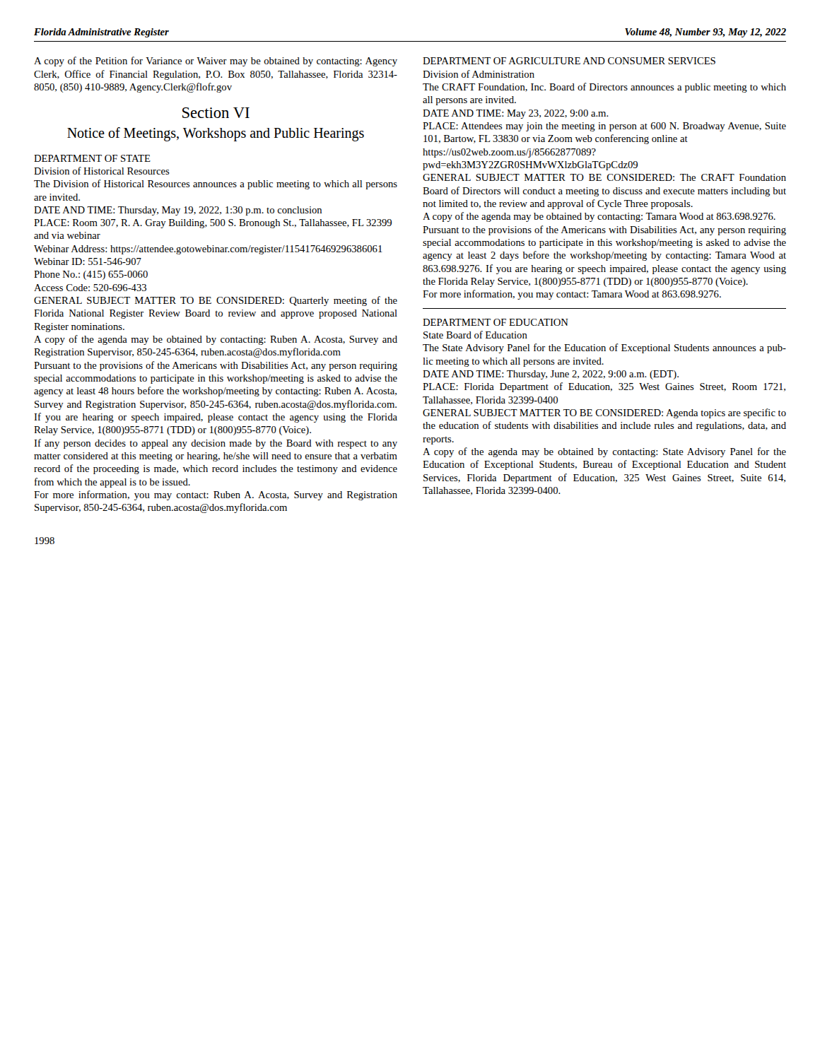Florida Administrative Register Volume 48, Number 93, May 12, 2022
A copy of the Petition for Variance or Waiver may be obtained by contacting: Agency Clerk, Office of Financial Regulation, P.O. Box 8050, Tallahassee, Florida 32314-8050, (850) 410-9889, Agency.Clerk@flofr.gov
Section VI
Notice of Meetings, Workshops and Public Hearings
DEPARTMENT OF STATE
Division of Historical Resources
The Division of Historical Resources announces a public meeting to which all persons are invited.
DATE AND TIME: Thursday, May 19, 2022, 1:30 p.m. to conclusion
PLACE: Room 307, R. A. Gray Building, 500 S. Bronough St., Tallahassee, FL 32399
and via webinar
Webinar Address: https://attendee.gotowebinar.com/register/1154176469296386061
Webinar ID: 551-546-907
Phone No.: (415) 655-0060
Access Code: 520-696-433
GENERAL SUBJECT MATTER TO BE CONSIDERED: Quarterly meeting of the Florida National Register Review Board to review and approve proposed National Register nominations.
A copy of the agenda may be obtained by contacting: Ruben A. Acosta, Survey and Registration Supervisor, 850-245-6364, ruben.acosta@dos.myflorida.com
Pursuant to the provisions of the Americans with Disabilities Act, any person requiring special accommodations to participate in this workshop/meeting is asked to advise the agency at least 48 hours before the workshop/meeting by contacting: Ruben A. Acosta, Survey and Registration Supervisor, 850-245-6364, ruben.acosta@dos.myflorida.com. If you are hearing or speech impaired, please contact the agency using the Florida Relay Service, 1(800)955-8771 (TDD) or 1(800)955-8770 (Voice).
If any person decides to appeal any decision made by the Board with respect to any matter considered at this meeting or hearing, he/she will need to ensure that a verbatim record of the proceeding is made, which record includes the testimony and evidence from which the appeal is to be issued.
For more information, you may contact: Ruben A. Acosta, Survey and Registration Supervisor, 850-245-6364, ruben.acosta@dos.myflorida.com
DEPARTMENT OF AGRICULTURE AND CONSUMER SERVICES
Division of Administration
The CRAFT Foundation, Inc. Board of Directors announces a public meeting to which all persons are invited.
DATE AND TIME: May 23, 2022, 9:00 a.m.
PLACE: Attendees may join the meeting in person at 600 N. Broadway Avenue, Suite 101, Bartow, FL 33830 or via Zoom web conferencing online at
https://us02web.zoom.us/j/85662877089?pwd=ekh3M3Y2ZGR0SHMvWXlzbGlaTGpCdz09
GENERAL SUBJECT MATTER TO BE CONSIDERED: The CRAFT Foundation Board of Directors will conduct a meeting to discuss and execute matters including but not limited to, the review and approval of Cycle Three proposals.
A copy of the agenda may be obtained by contacting: Tamara Wood at 863.698.9276.
Pursuant to the provisions of the Americans with Disabilities Act, any person requiring special accommodations to participate in this workshop/meeting is asked to advise the agency at least 2 days before the workshop/meeting by contacting: Tamara Wood at 863.698.9276. If you are hearing or speech impaired, please contact the agency using the Florida Relay Service, 1(800)955-8771 (TDD) or 1(800)955-8770 (Voice).
For more information, you may contact: Tamara Wood at 863.698.9276.
DEPARTMENT OF EDUCATION
State Board of Education
The State Advisory Panel for the Education of Exceptional Students announces a public meeting to which all persons are invited.
DATE AND TIME: Thursday, June 2, 2022, 9:00 a.m. (EDT).
PLACE: Florida Department of Education, 325 West Gaines Street, Room 1721, Tallahassee, Florida 32399-0400
GENERAL SUBJECT MATTER TO BE CONSIDERED: Agenda topics are specific to the education of students with disabilities and include rules and regulations, data, and reports.
A copy of the agenda may be obtained by contacting: State Advisory Panel for the Education of Exceptional Students, Bureau of Exceptional Education and Student Services, Florida Department of Education, 325 West Gaines Street, Suite 614, Tallahassee, Florida 32399-0400.
1998